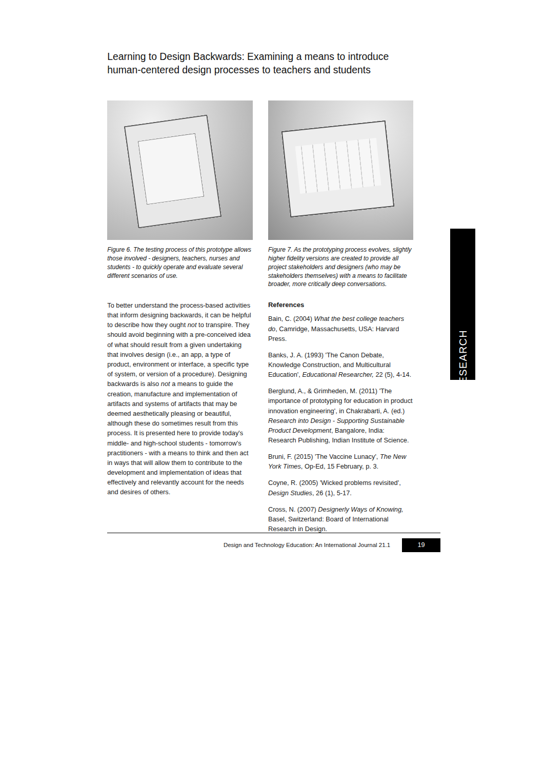RESEARCH
Learning to Design Backwards: Examining a means to introduce human-centered design processes to teachers and students
Figure 6. The testing process of this prototype allows those involved - designers, teachers, nurses and students - to quickly operate and evaluate several different scenarios of use.
Figure 7. As the prototyping process evolves, slightly higher fidelity versions are created to provide all project stakeholders and designers (who may be stakeholders themselves) with a means to facilitate broader, more critically deep conversations.
To better understand the process-based activities that inform designing backwards, it can be helpful to describe how they ought not to transpire. They should avoid beginning with a pre-conceived idea of what should result from a given undertaking that involves design (i.e., an app, a type of product, environment or interface, a specific type of system, or version of a procedure). Designing backwards is also not a means to guide the creation, manufacture and implementation of artifacts and systems of artifacts that may be deemed aesthetically pleasing or beautiful, although these do sometimes result from this process. It is presented here to provide today's middle- and high-school students - tomorrow's practitioners - with a means to think and then act in ways that will allow them to contribute to the development and implementation of ideas that effectively and relevantly account for the needs and desires of others.
References
Bain, C. (2004) What the best college teachers do, Camridge, Massachusetts, USA: Harvard Press.
Banks, J. A. (1993) 'The Canon Debate, Knowledge Construction, and Multicultural Education', Educational Researcher, 22 (5), 4-14.
Berglund, A., & Grimheden, M. (2011) 'The importance of prototyping for education in product innovation engineering', in Chakrabarti, A. (ed.) Research into Design - Supporting Sustainable Product Development, Bangalore, India: Research Publishing, Indian Institute of Science.
Bruni, F. (2015) 'The Vaccine Lunacy', The New York Times, Op-Ed, 15 February, p. 3.
Coyne, R. (2005) 'Wicked problems revisited', Design Studies, 26 (1), 5-17.
Cross, N. (2007) Designerly Ways of Knowing, Basel, Switzerland: Board of International Research in Design.
Design and Technology Education: An International Journal 21.1
19